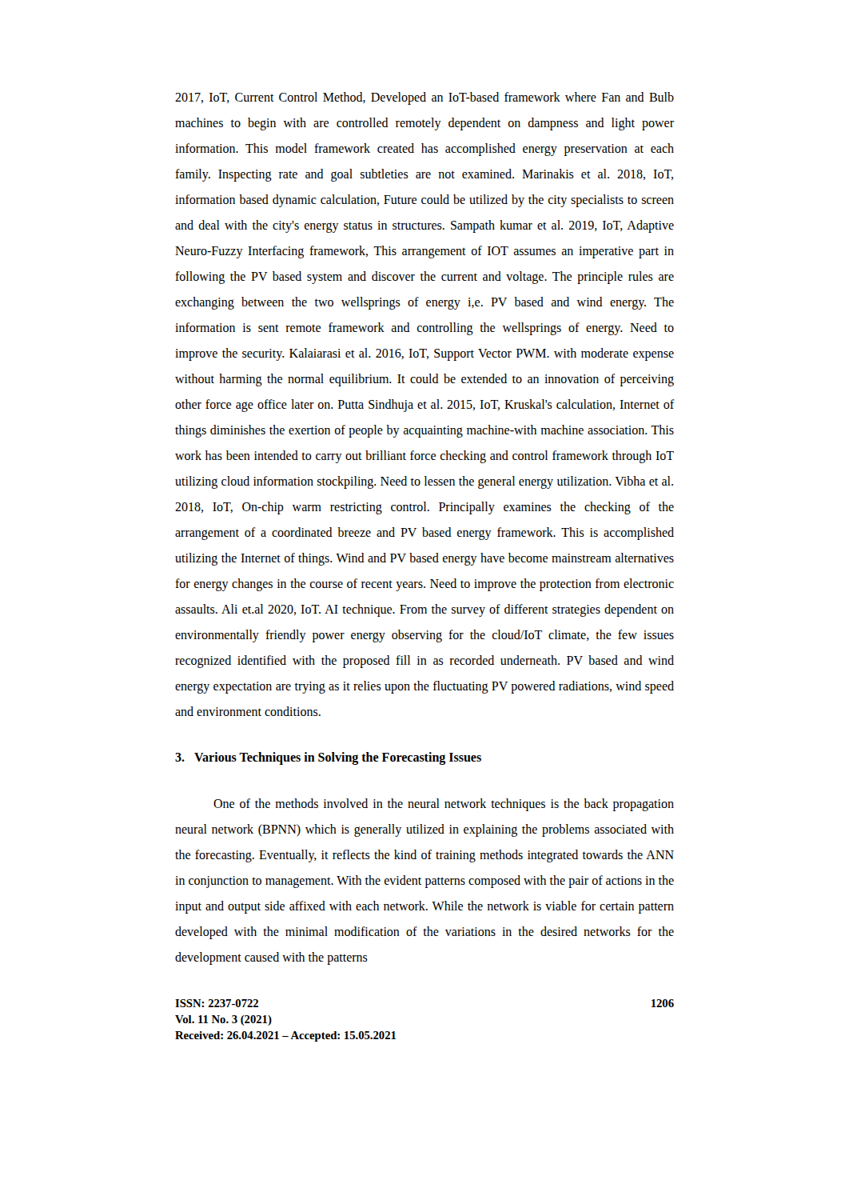2017, IoT, Current Control Method, Developed an IoT-based framework where Fan and Bulb machines to begin with are controlled remotely dependent on dampness and light power information. This model framework created has accomplished energy preservation at each family. Inspecting rate and goal subtleties are not examined. Marinakis et al. 2018, IoT, information based dynamic calculation, Future could be utilized by the city specialists to screen and deal with the city's energy status in structures. Sampath kumar et al. 2019, IoT, Adaptive Neuro-Fuzzy Interfacing framework, This arrangement of IOT assumes an imperative part in following the PV based system and discover the current and voltage. The principle rules are exchanging between the two wellsprings of energy i,e. PV based and wind energy. The information is sent remote framework and controlling the wellsprings of energy. Need to improve the security. Kalaiarasi et al. 2016, IoT, Support Vector PWM. with moderate expense without harming the normal equilibrium. It could be extended to an innovation of perceiving other force age office later on. Putta Sindhuja et al. 2015, IoT, Kruskal's calculation, Internet of things diminishes the exertion of people by acquainting machine-with machine association. This work has been intended to carry out brilliant force checking and control framework through IoT utilizing cloud information stockpiling. Need to lessen the general energy utilization. Vibha et al. 2018, IoT, On-chip warm restricting control. Principally examines the checking of the arrangement of a coordinated breeze and PV based energy framework. This is accomplished utilizing the Internet of things. Wind and PV based energy have become mainstream alternatives for energy changes in the course of recent years. Need to improve the protection from electronic assaults. Ali et.al 2020, IoT. AI technique. From the survey of different strategies dependent on environmentally friendly power energy observing for the cloud/IoT climate, the few issues recognized identified with the proposed fill in as recorded underneath. PV based and wind energy expectation are trying as it relies upon the fluctuating PV powered radiations, wind speed and environment conditions.
3. Various Techniques in Solving the Forecasting Issues
One of the methods involved in the neural network techniques is the back propagation neural network (BPNN) which is generally utilized in explaining the problems associated with the forecasting. Eventually, it reflects the kind of training methods integrated towards the ANN in conjunction to management. With the evident patterns composed with the pair of actions in the input and output side affixed with each network. While the network is viable for certain pattern developed with the minimal modification of the variations in the desired networks for the development caused with the patterns
ISSN: 2237-0722
Vol. 11 No. 3 (2021)
Received: 26.04.2021 – Accepted: 15.05.2021
1206